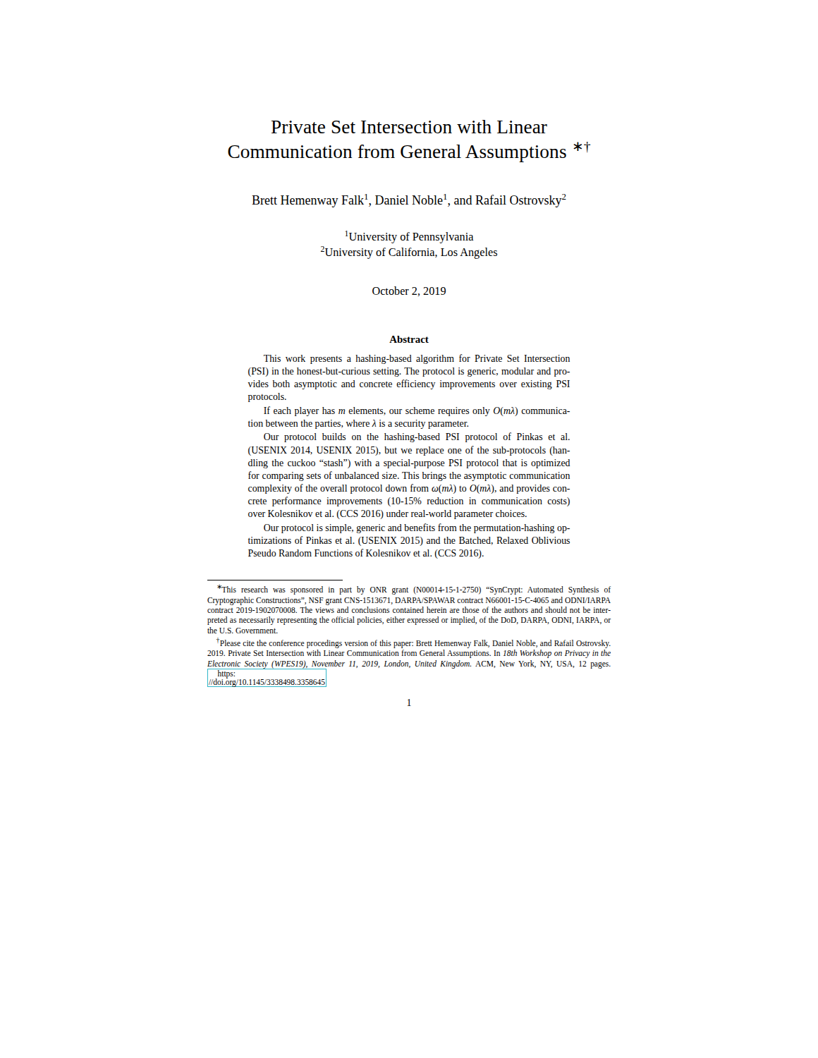Private Set Intersection with Linear
Communication from General Assumptions ∗†
Brett Hemenway Falk1, Daniel Noble1, and Rafail Ostrovsky2
1University of Pennsylvania
2University of California, Los Angeles
October 2, 2019
Abstract
This work presents a hashing-based algorithm for Private Set Intersection (PSI) in the honest-but-curious setting. The protocol is generic, modular and provides both asymptotic and concrete efficiency improvements over existing PSI protocols.
If each player has m elements, our scheme requires only O(mλ) communication between the parties, where λ is a security parameter.
Our protocol builds on the hashing-based PSI protocol of Pinkas et al. (USENIX 2014, USENIX 2015), but we replace one of the sub-protocols (handling the cuckoo “stash”) with a special-purpose PSI protocol that is optimized for comparing sets of unbalanced size. This brings the asymptotic communication complexity of the overall protocol down from ω(mλ) to O(mλ), and provides concrete performance improvements (10-15% reduction in communication costs) over Kolesnikov et al. (CCS 2016) under real-world parameter choices.
Our protocol is simple, generic and benefits from the permutation-hashing optimizations of Pinkas et al. (USENIX 2015) and the Batched, Relaxed Oblivious Pseudo Random Functions of Kolesnikov et al. (CCS 2016).
∗This research was sponsored in part by ONR grant (N00014-15-1-2750) “SynCrypt: Automated Synthesis of Cryptographic Constructions”, NSF grant CNS-1513671, DARPA/SPAWAR contract N66001-15-C-4065 and ODNI/IARPA contract 2019-1902070008. The views and conclusions contained herein are those of the authors and should not be interpreted as necessarily representing the official policies, either expressed or implied, of the DoD, DARPA, ODNI, IARPA, or the U.S. Government.
†Please cite the conference procedings version of this paper: Brett Hemenway Falk, Daniel Noble, and Rafail Ostrovsky. 2019. Private Set Intersection with Linear Communication from General Assumptions. In 18th Workshop on Privacy in the Electronic Society (WPES19), November 11, 2019, London, United Kingdom. ACM, New York, NY, USA, 12 pages. https:
//doi.org/10.1145/3338498.3358645
1